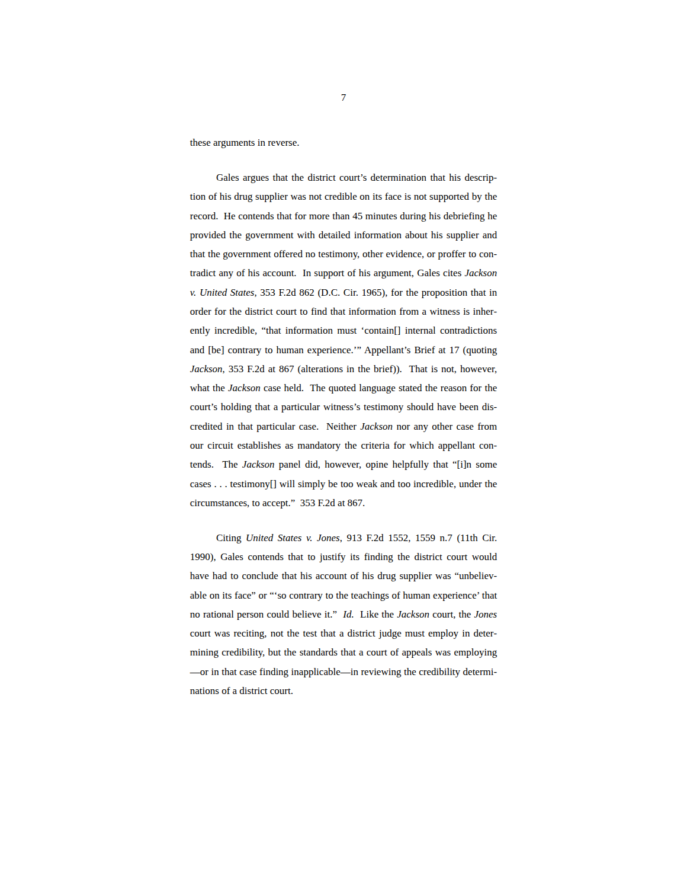7
these arguments in reverse.
Gales argues that the district court’s determination that his description of his drug supplier was not credible on its face is not supported by the record. He contends that for more than 45 minutes during his debriefing he provided the government with detailed information about his supplier and that the government offered no testimony, other evidence, or proffer to contradict any of his account. In support of his argument, Gales cites Jackson v. United States, 353 F.2d 862 (D.C. Cir. 1965), for the proposition that in order for the district court to find that information from a witness is inherently incredible, “that information must ‘contain[] internal contradictions and [be] contrary to human experience.’” Appellant’s Brief at 17 (quoting Jackson, 353 F.2d at 867 (alterations in the brief)). That is not, however, what the Jackson case held. The quoted language stated the reason for the court’s holding that a particular witness’s testimony should have been discredited in that particular case. Neither Jackson nor any other case from our circuit establishes as mandatory the criteria for which appellant contends. The Jackson panel did, however, opine helpfully that “[i]n some cases . . . testimony[] will simply be too weak and too incredible, under the circumstances, to accept.” 353 F.2d at 867.
Citing United States v. Jones, 913 F.2d 1552, 1559 n.7 (11th Cir. 1990), Gales contends that to justify its finding the district court would have had to conclude that his account of his drug supplier was “unbelievable on its face” or “‘so contrary to the teachings of human experience’ that no rational person could believe it.” Id. Like the Jackson court, the Jones court was reciting, not the test that a district judge must employ in determining credibility, but the standards that a court of appeals was employing—or in that case finding inapplicable—in reviewing the credibility determinations of a district court.